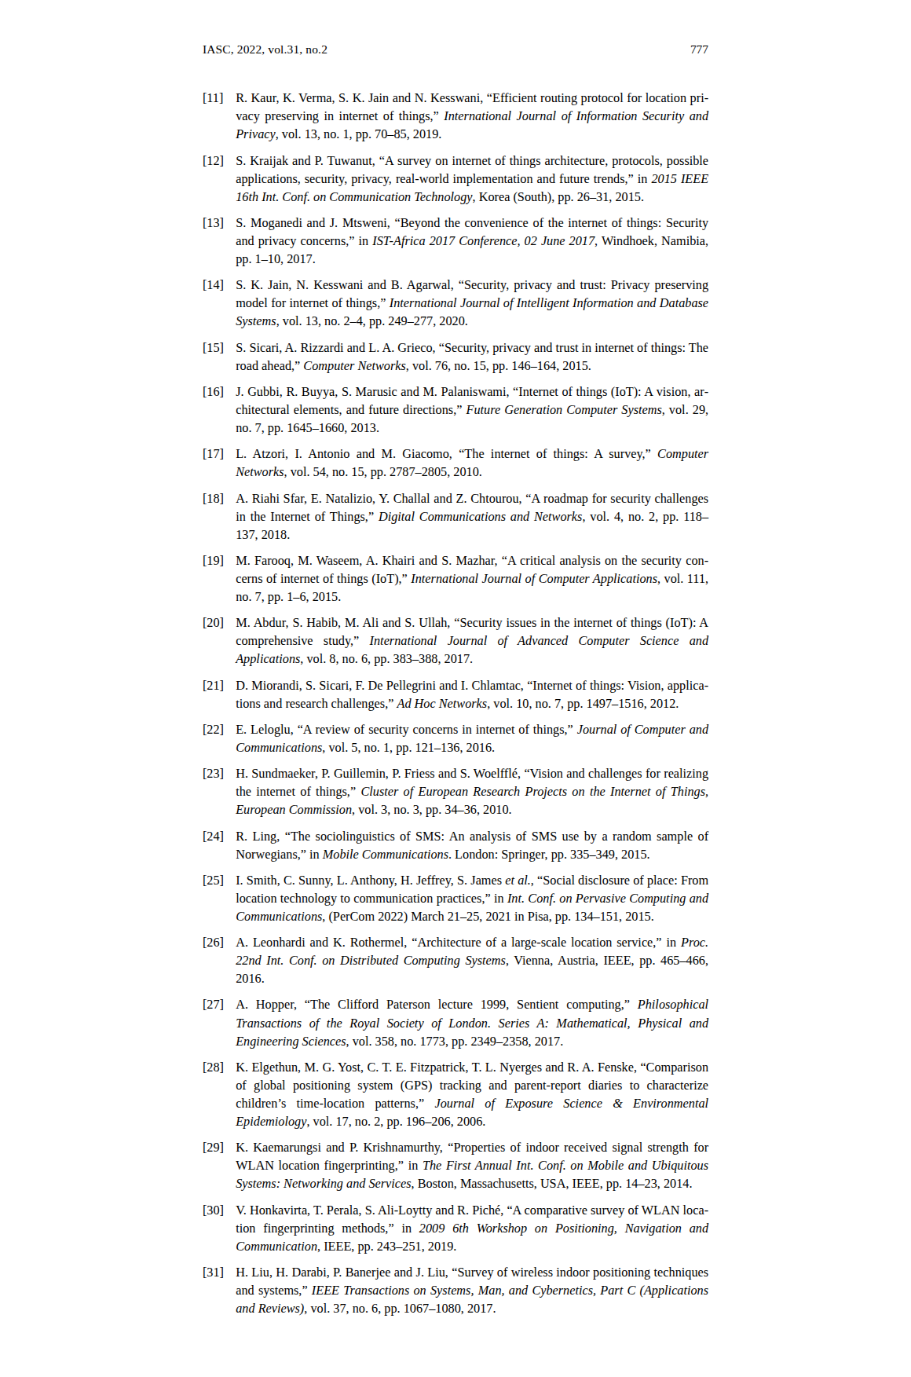IASC, 2022, vol.31, no.2 777
[11] R. Kaur, K. Verma, S. K. Jain and N. Kesswani, “Efficient routing protocol for location privacy preserving in internet of things,” International Journal of Information Security and Privacy, vol. 13, no. 1, pp. 70–85, 2019.
[12] S. Kraijak and P. Tuwanut, “A survey on internet of things architecture, protocols, possible applications, security, privacy, real-world implementation and future trends,” in 2015 IEEE 16th Int. Conf. on Communication Technology, Korea (South), pp. 26–31, 2015.
[13] S. Moganedi and J. Mtsweni, “Beyond the convenience of the internet of things: Security and privacy concerns,” in IST-Africa 2017 Conference, 02 June 2017, Windhoek, Namibia, pp. 1–10, 2017.
[14] S. K. Jain, N. Kesswani and B. Agarwal, “Security, privacy and trust: Privacy preserving model for internet of things,” International Journal of Intelligent Information and Database Systems, vol. 13, no. 2–4, pp. 249–277, 2020.
[15] S. Sicari, A. Rizzardi and L. A. Grieco, “Security, privacy and trust in internet of things: The road ahead,” Computer Networks, vol. 76, no. 15, pp. 146–164, 2015.
[16] J. Gubbi, R. Buyya, S. Marusic and M. Palaniswami, “Internet of things (IoT): A vision, architectural elements, and future directions,” Future Generation Computer Systems, vol. 29, no. 7, pp. 1645–1660, 2013.
[17] L. Atzori, I. Antonio and M. Giacomo, “The internet of things: A survey,” Computer Networks, vol. 54, no. 15, pp. 2787–2805, 2010.
[18] A. Riahi Sfar, E. Natalizio, Y. Challal and Z. Chtourou, “A roadmap for security challenges in the Internet of Things,” Digital Communications and Networks, vol. 4, no. 2, pp. 118–137, 2018.
[19] M. Farooq, M. Waseem, A. Khairi and S. Mazhar, “A critical analysis on the security concerns of internet of things (IoT),” International Journal of Computer Applications, vol. 111, no. 7, pp. 1–6, 2015.
[20] M. Abdur, S. Habib, M. Ali and S. Ullah, “Security issues in the internet of things (IoT): A comprehensive study,” International Journal of Advanced Computer Science and Applications, vol. 8, no. 6, pp. 383–388, 2017.
[21] D. Miorandi, S. Sicari, F. De Pellegrini and I. Chlamtac, “Internet of things: Vision, applications and research challenges,” Ad Hoc Networks, vol. 10, no. 7, pp. 1497–1516, 2012.
[22] E. Leloglu, “A review of security concerns in internet of things,” Journal of Computer and Communications, vol. 5, no. 1, pp. 121–136, 2016.
[23] H. Sundmaeker, P. Guillemin, P. Friess and S. Woelfflé, “Vision and challenges for realizing the internet of things,” Cluster of European Research Projects on the Internet of Things, European Commission, vol. 3, no. 3, pp. 34–36, 2010.
[24] R. Ling, “The sociolinguistics of SMS: An analysis of SMS use by a random sample of Norwegians,” in Mobile Communications. London: Springer, pp. 335–349, 2015.
[25] I. Smith, C. Sunny, L. Anthony, H. Jeffrey, S. James et al., “Social disclosure of place: From location technology to communication practices,” in Int. Conf. on Pervasive Computing and Communications, (PerCom 2022) March 21–25, 2021 in Pisa, pp. 134–151, 2015.
[26] A. Leonhardi and K. Rothermel, “Architecture of a large-scale location service,” in Proc. 22nd Int. Conf. on Distributed Computing Systems, Vienna, Austria, IEEE, pp. 465–466, 2016.
[27] A. Hopper, “The Clifford Paterson lecture 1999, Sentient computing,” Philosophical Transactions of the Royal Society of London. Series A: Mathematical, Physical and Engineering Sciences, vol. 358, no. 1773, pp. 2349–2358, 2017.
[28] K. Elgethun, M. G. Yost, C. T. E. Fitzpatrick, T. L. Nyerges and R. A. Fenske, “Comparison of global positioning system (GPS) tracking and parent-report diaries to characterize children’s time-location patterns,” Journal of Exposure Science & Environmental Epidemiology, vol. 17, no. 2, pp. 196–206, 2006.
[29] K. Kaemarungsi and P. Krishnamurthy, “Properties of indoor received signal strength for WLAN location fingerprinting,” in The First Annual Int. Conf. on Mobile and Ubiquitous Systems: Networking and Services, Boston, Massachusetts, USA, IEEE, pp. 14–23, 2014.
[30] V. Honkavirta, T. Perala, S. Ali-Loytty and R. Piché, “A comparative survey of WLAN location fingerprinting methods,” in 2009 6th Workshop on Positioning, Navigation and Communication, IEEE, pp. 243–251, 2019.
[31] H. Liu, H. Darabi, P. Banerjee and J. Liu, “Survey of wireless indoor positioning techniques and systems,” IEEE Transactions on Systems, Man, and Cybernetics, Part C (Applications and Reviews), vol. 37, no. 6, pp. 1067–1080, 2017.